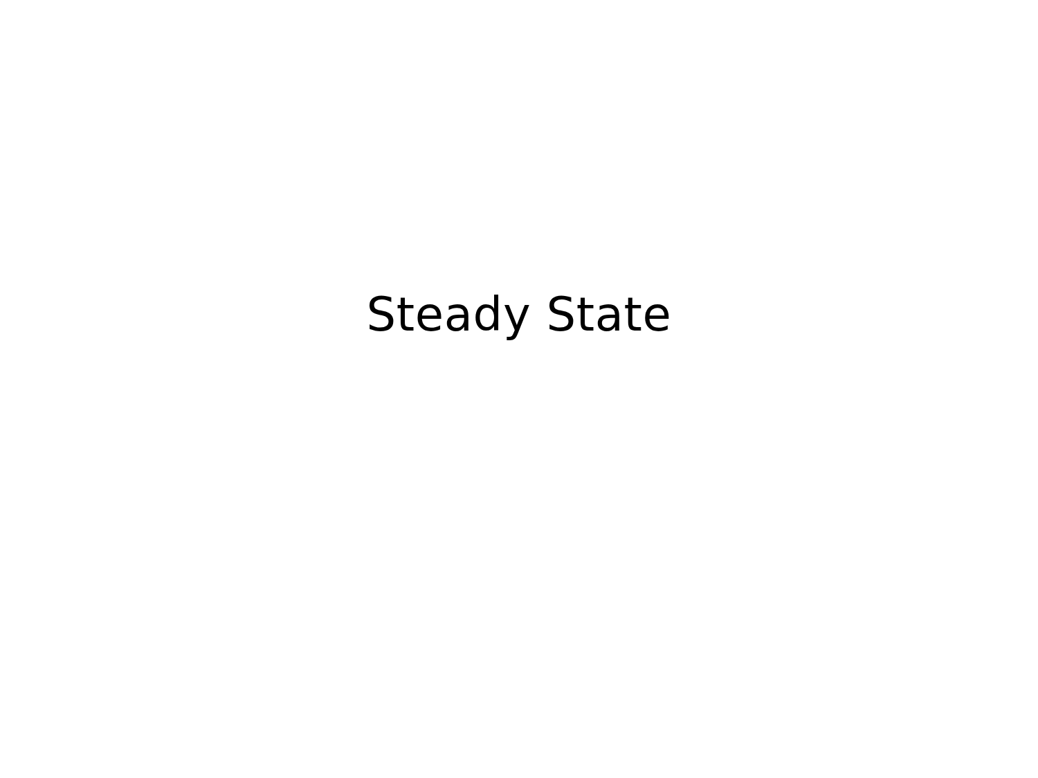Steady State